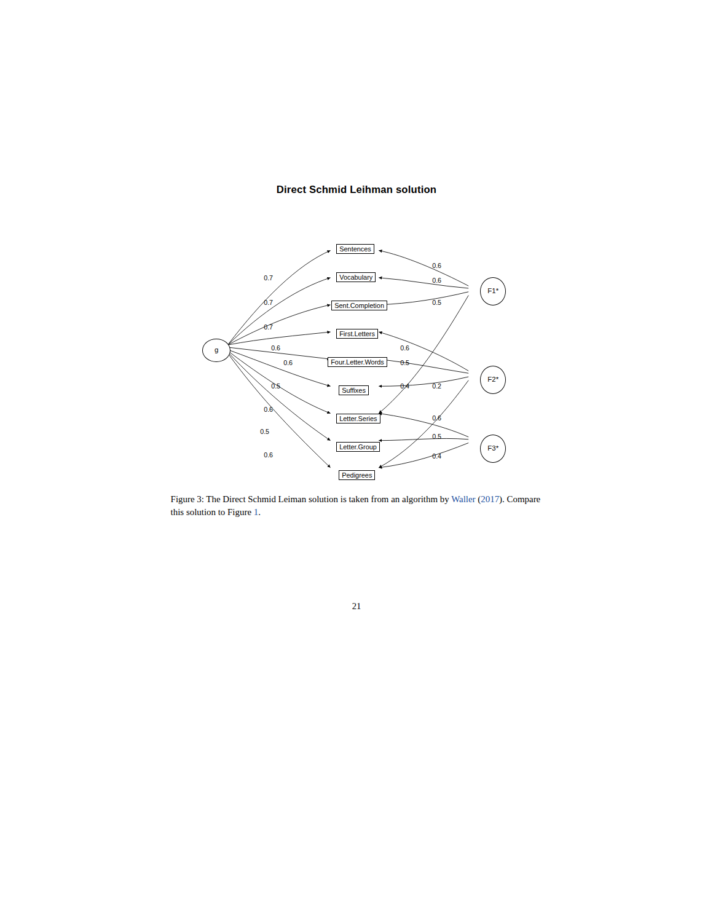Direct Schmid Leihman solution
g
Sentences
Vocabulary
Sent.Completion
First.Letters
Four.Letter.Words
Suffixes
Letter.Series
Letter.Group
Pedigrees
F1*
F2*
F3*
0.7
0.7
0.7
0.6
0.6
0.5
0.6
0.5
0.6
0.6
0.6
0.5
0.6
0.5
0.4
0.2
0.6
0.5
0.4
Figure 3: The Direct Schmid Leiman solution is taken from an algorithm by Waller (2017). Compare this solution to Figure 1.
21